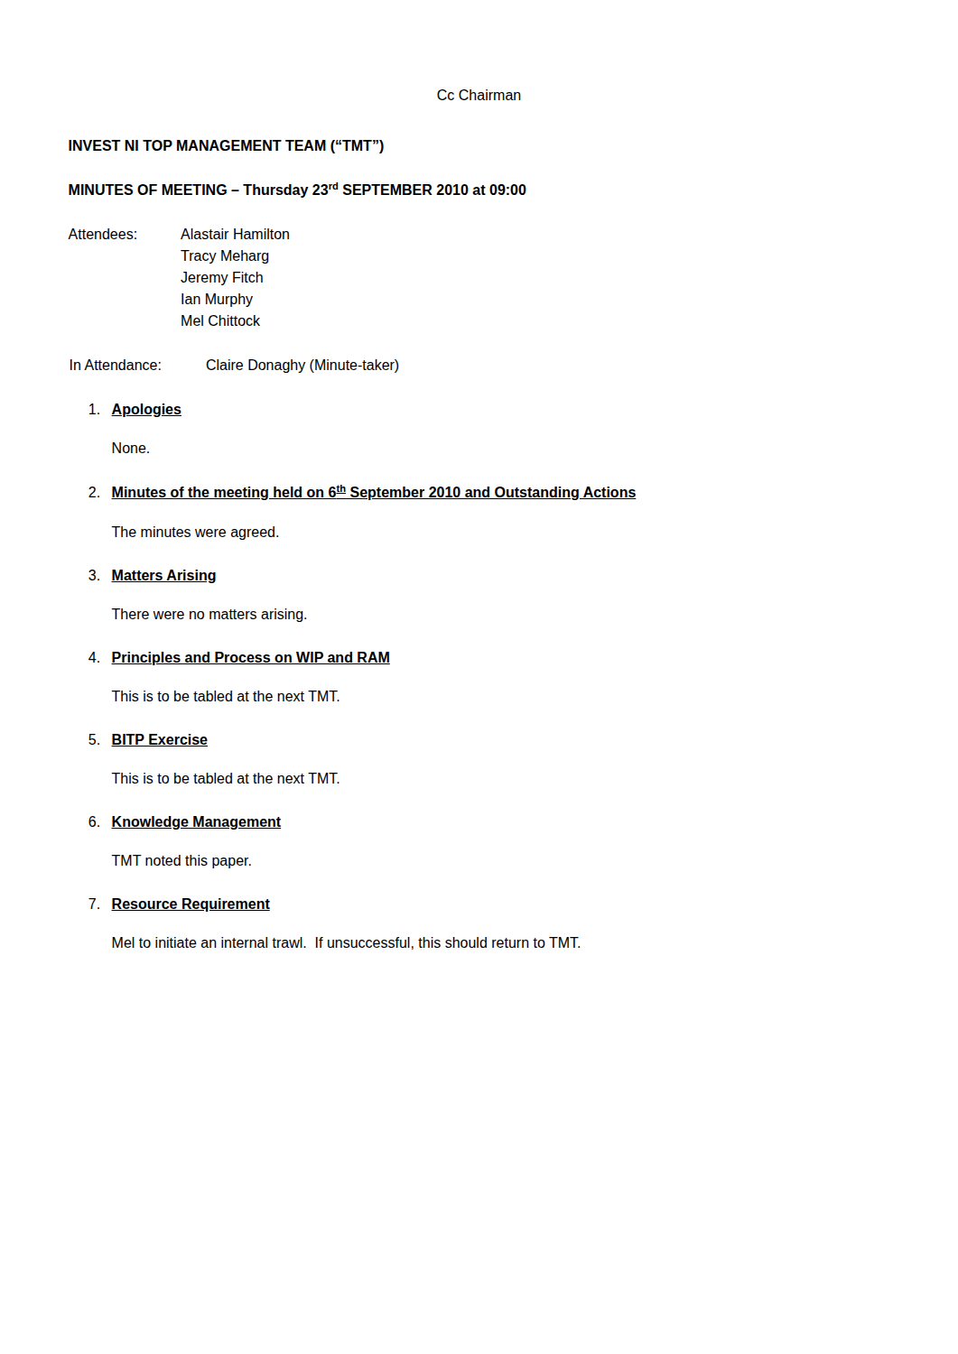Cc Chairman
Invest NI Top Management Team (“TMT”)
MINUTES OF MEETING – Thursday 23rd SEPTEMBER 2010 at 09:00
| Attendees: | Alastair Hamilton Tracy Meharg Jeremy Fitch Ian Murphy Mel Chittock |
| In Attendance: | Claire Donaghy (Minute-taker) |
Apologies
None.
Minutes of the meeting held on 6th September 2010 and Outstanding Actions
The minutes were agreed.
Matters Arising
There were no matters arising.
Principles and Process on WIP and RAM
This is to be tabled at the next TMT.
BITP Exercise
This is to be tabled at the next TMT.
Knowledge Management
TMT noted this paper.
Resource Requirement
Mel to initiate an internal trawl. If unsuccessful, this should return to TMT.